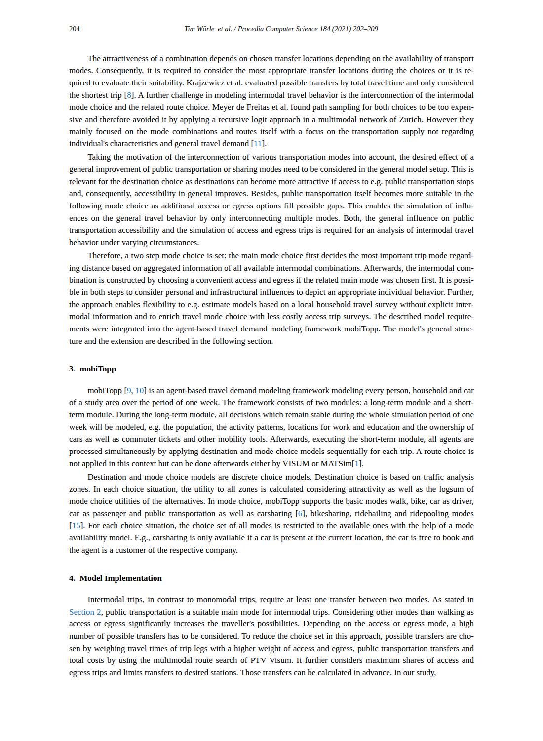204 Tim Wörle et al. / Procedia Computer Science 184 (2021) 202–209
The attractiveness of a combination depends on chosen transfer locations depending on the availability of transport modes. Consequently, it is required to consider the most appropriate transfer locations during the choices or it is required to evaluate their suitability. Krajzewicz et al. evaluated possible transfers by total travel time and only considered the shortest trip [8]. A further challenge in modeling intermodal travel behavior is the interconnection of the intermodal mode choice and the related route choice. Meyer de Freitas et al. found path sampling for both choices to be too expensive and therefore avoided it by applying a recursive logit approach in a multimodal network of Zurich. However they mainly focused on the mode combinations and routes itself with a focus on the transportation supply not regarding individual's characteristics and general travel demand [11].
Taking the motivation of the interconnection of various transportation modes into account, the desired effect of a general improvement of public transportation or sharing modes need to be considered in the general model setup. This is relevant for the destination choice as destinations can become more attractive if access to e.g. public transportation stops and, consequently, accessibility in general improves. Besides, public transportation itself becomes more suitable in the following mode choice as additional access or egress options fill possible gaps. This enables the simulation of influences on the general travel behavior by only interconnecting multiple modes. Both, the general influence on public transportation accessibility and the simulation of access and egress trips is required for an analysis of intermodal travel behavior under varying circumstances.
Therefore, a two step mode choice is set: the main mode choice first decides the most important trip mode regarding distance based on aggregated information of all available intermodal combinations. Afterwards, the intermodal combination is constructed by choosing a convenient access and egress if the related main mode was chosen first. It is possible in both steps to consider personal and infrastructural influences to depict an appropriate individual behavior. Further, the approach enables flexibility to e.g. estimate models based on a local household travel survey without explicit intermodal information and to enrich travel mode choice with less costly access trip surveys. The described model requirements were integrated into the agent-based travel demand modeling framework mobiTopp. The model's general structure and the extension are described in the following section.
3. mobiTopp
mobiTopp [9, 10] is an agent-based travel demand modeling framework modeling every person, household and car of a study area over the period of one week. The framework consists of two modules: a long-term module and a short-term module. During the long-term module, all decisions which remain stable during the whole simulation period of one week will be modeled, e.g. the population, the activity patterns, locations for work and education and the ownership of cars as well as commuter tickets and other mobility tools. Afterwards, executing the short-term module, all agents are processed simultaneously by applying destination and mode choice models sequentially for each trip. A route choice is not applied in this context but can be done afterwards either by VISUM or MATSim[1].
Destination and mode choice models are discrete choice models. Destination choice is based on traffic analysis zones. In each choice situation, the utility to all zones is calculated considering attractivity as well as the logsum of mode choice utilities of the alternatives. In mode choice, mobiTopp supports the basic modes walk, bike, car as driver, car as passenger and public transportation as well as carsharing [6], bikesharing, ridehailing and ridepooling modes [15]. For each choice situation, the choice set of all modes is restricted to the available ones with the help of a mode availability model. E.g., carsharing is only available if a car is present at the current location, the car is free to book and the agent is a customer of the respective company.
4. Model Implementation
Intermodal trips, in contrast to monomodal trips, require at least one transfer between two modes. As stated in Section 2, public transportation is a suitable main mode for intermodal trips. Considering other modes than walking as access or egress significantly increases the traveller's possibilities. Depending on the access or egress mode, a high number of possible transfers has to be considered. To reduce the choice set in this approach, possible transfers are chosen by weighing travel times of trip legs with a higher weight of access and egress, public transportation transfers and total costs by using the multimodal route search of PTV Visum. It further considers maximum shares of access and egress trips and limits transfers to desired stations. Those transfers can be calculated in advance. In our study,